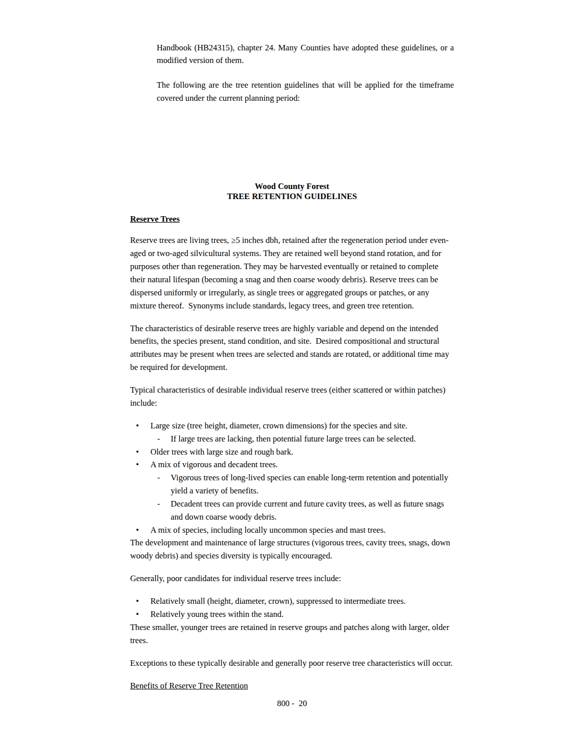Handbook (HB24315), chapter 24. Many Counties have adopted these guidelines, or a modified version of them.
The following are the tree retention guidelines that will be applied for the timeframe covered under the current planning period:
Wood County Forest
TREE RETENTION GUIDELINES
Reserve Trees
Reserve trees are living trees, ≥5 inches dbh, retained after the regeneration period under even-aged or two-aged silvicultural systems. They are retained well beyond stand rotation, and for purposes other than regeneration. They may be harvested eventually or retained to complete their natural lifespan (becoming a snag and then coarse woody debris). Reserve trees can be dispersed uniformly or irregularly, as single trees or aggregated groups or patches, or any mixture thereof. Synonyms include standards, legacy trees, and green tree retention.
The characteristics of desirable reserve trees are highly variable and depend on the intended benefits, the species present, stand condition, and site. Desired compositional and structural attributes may be present when trees are selected and stands are rotated, or additional time may be required for development.
Typical characteristics of desirable individual reserve trees (either scattered or within patches) include:
Large size (tree height, diameter, crown dimensions) for the species and site.
If large trees are lacking, then potential future large trees can be selected.
Older trees with large size and rough bark.
A mix of vigorous and decadent trees.
Vigorous trees of long-lived species can enable long-term retention and potentially yield a variety of benefits.
Decadent trees can provide current and future cavity trees, as well as future snags and down coarse woody debris.
A mix of species, including locally uncommon species and mast trees.
The development and maintenance of large structures (vigorous trees, cavity trees, snags, down woody debris) and species diversity is typically encouraged.
Generally, poor candidates for individual reserve trees include:
Relatively small (height, diameter, crown), suppressed to intermediate trees.
Relatively young trees within the stand.
These smaller, younger trees are retained in reserve groups and patches along with larger, older trees.
Exceptions to these typically desirable and generally poor reserve tree characteristics will occur.
Benefits of Reserve Tree Retention
800 - 20